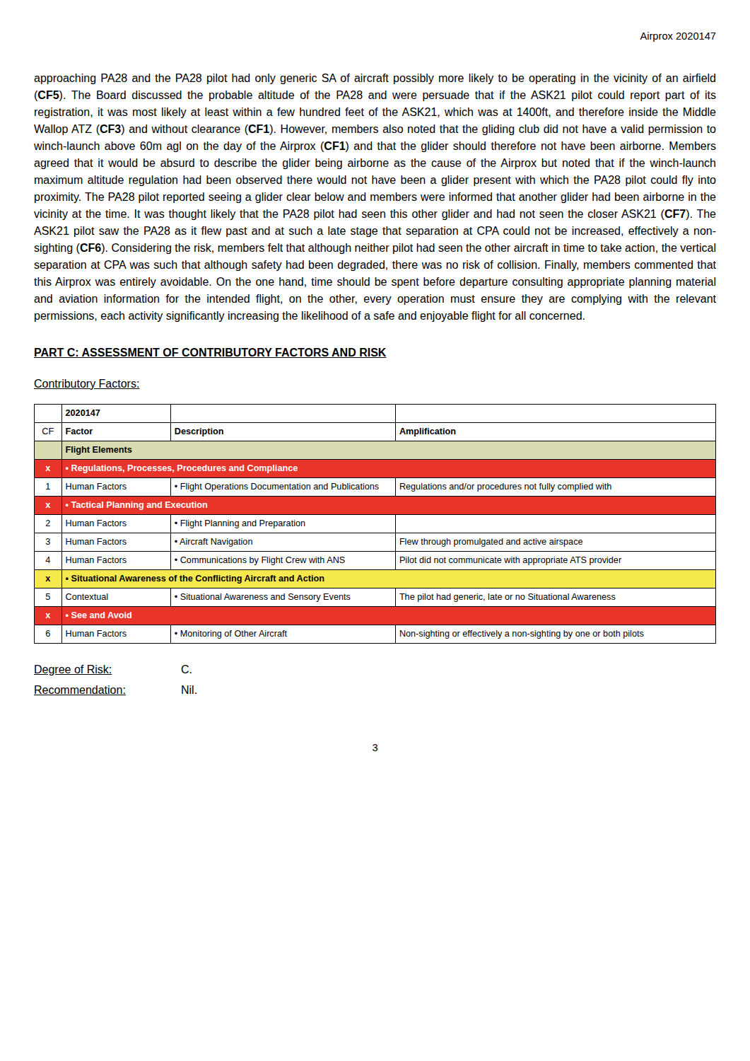Airprox 2020147
approaching PA28 and the PA28 pilot had only generic SA of aircraft possibly more likely to be operating in the vicinity of an airfield (CF5). The Board discussed the probable altitude of the PA28 and were persuade that if the ASK21 pilot could report part of its registration, it was most likely at least within a few hundred feet of the ASK21, which was at 1400ft, and therefore inside the Middle Wallop ATZ (CF3) and without clearance (CF1). However, members also noted that the gliding club did not have a valid permission to winch-launch above 60m agl on the day of the Airprox (CF1) and that the glider should therefore not have been airborne. Members agreed that it would be absurd to describe the glider being airborne as the cause of the Airprox but noted that if the winch-launch maximum altitude regulation had been observed there would not have been a glider present with which the PA28 pilot could fly into proximity. The PA28 pilot reported seeing a glider clear below and members were informed that another glider had been airborne in the vicinity at the time. It was thought likely that the PA28 pilot had seen this other glider and had not seen the closer ASK21 (CF7). The ASK21 pilot saw the PA28 as it flew past and at such a late stage that separation at CPA could not be increased, effectively a non-sighting (CF6). Considering the risk, members felt that although neither pilot had seen the other aircraft in time to take action, the vertical separation at CPA was such that although safety had been degraded, there was no risk of collision. Finally, members commented that this Airprox was entirely avoidable. On the one hand, time should be spent before departure consulting appropriate planning material and aviation information for the intended flight, on the other, every operation must ensure they are complying with the relevant permissions, each activity significantly increasing the likelihood of a safe and enjoyable flight for all concerned.
PART C: ASSESSMENT OF CONTRIBUTORY FACTORS AND RISK
Contributory Factors:
| | 2020147 | | |
| CF | Factor | Description | Amplification |
| | Flight Elements |
| x | • Regulations, Processes, Procedures and Compliance |
| 1 | Human Factors | • Flight Operations Documentation and Publications | Regulations and/or procedures not fully complied with |
| x | • Tactical Planning and Execution |
| 2 | Human Factors | • Flight Planning and Preparation | |
| 3 | Human Factors | • Aircraft Navigation | Flew through promulgated and active airspace |
| 4 | Human Factors | • Communications by Flight Crew with ANS | Pilot did not communicate with appropriate ATS provider |
| x | • Situational Awareness of the Conflicting Aircraft and Action |
| 5 | Contextual | • Situational Awareness and Sensory Events | The pilot had generic, late or no Situational Awareness |
| x | • See and Avoid |
| 6 | Human Factors | • Monitoring of Other Aircraft | Non-sighting or effectively a non-sighting by one or both pilots |
Degree of Risk: C.
Recommendation: Nil.
3